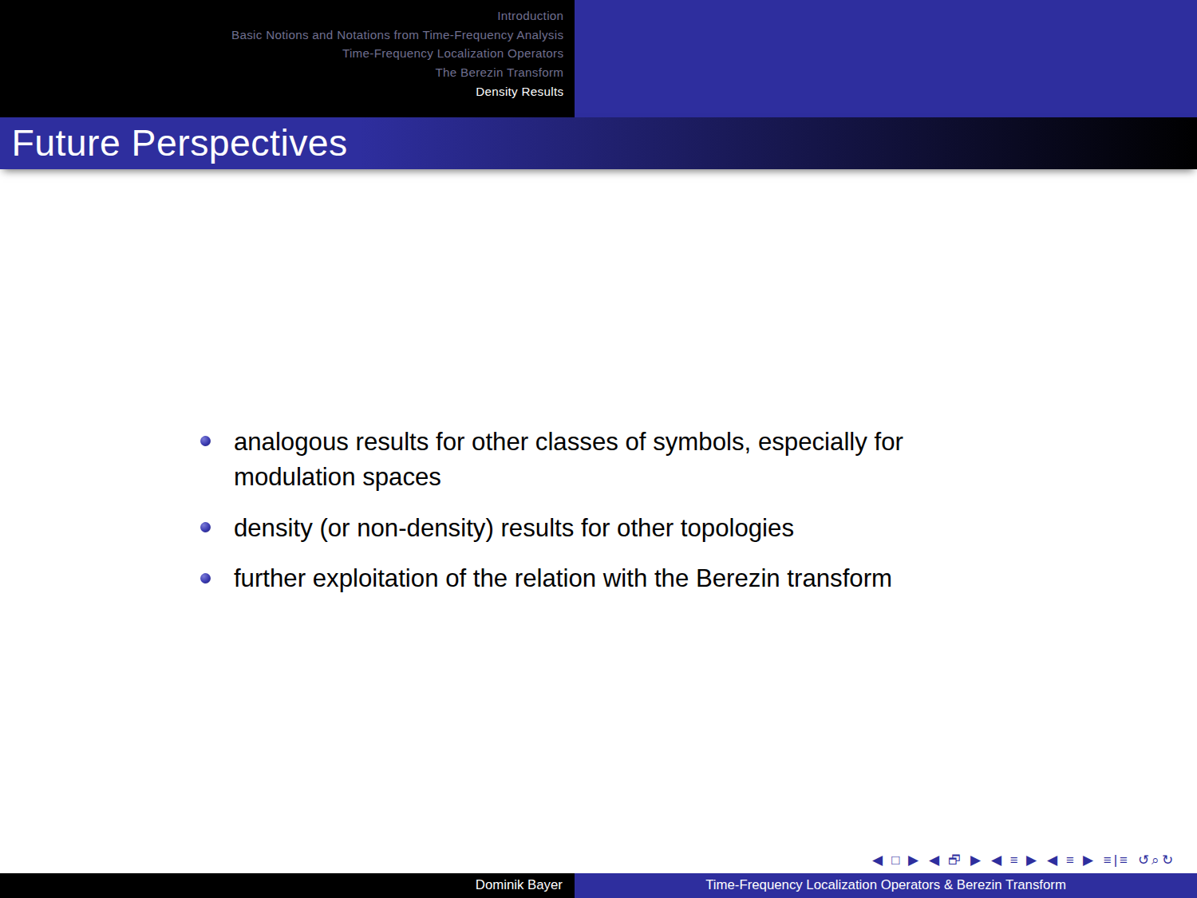Introduction
Basic Notions and Notations from Time-Frequency Analysis
Time-Frequency Localization Operators
The Berezin Transform
Density Results
Future Perspectives
analogous results for other classes of symbols, especially for modulation spaces
density (or non-density) results for other topologies
further exploitation of the relation with the Berezin transform
◀ □ ▶ ◀ 🗗 ▶ ◀ ≡ ▶ ◀ ≡ ▶ ≡|≡ ↺⌕↻
Dominik Bayer
Time-Frequency Localization Operators & Berezin Transform